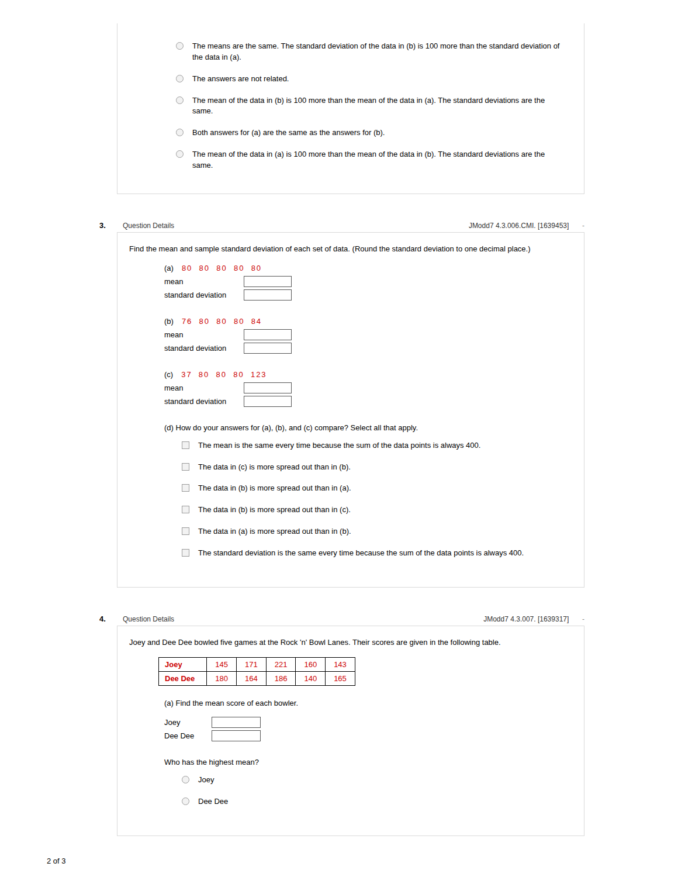The means are the same. The standard deviation of the data in (b) is 100 more than the standard deviation of the data in (a).
The answers are not related.
The mean of the data in (b) is 100 more than the mean of the data in (a). The standard deviations are the same.
Both answers for (a) are the same as the answers for (b).
The mean of the data in (a) is 100 more than the mean of the data in (b). The standard deviations are the same.
3.
Question Details
JModd7 4.3.006.CMI. [1639453] -
Find the mean and sample standard deviation of each set of data. (Round the standard deviation to one decimal place.)
(a) 80 80 80 80 80
| mean | |
| standard deviation | |
(b) 76 80 80 80 84
| mean | |
| standard deviation | |
(c) 37 80 80 80 123
| mean | |
| standard deviation | |
(d) How do your answers for (a), (b), and (c) compare? Select all that apply.
The mean is the same every time because the sum of the data points is always 400.
The data in (c) is more spread out than in (b).
The data in (b) is more spread out than in (a).
The data in (b) is more spread out than in (c).
The data in (a) is more spread out than in (b).
The standard deviation is the same every time because the sum of the data points is always 400.
4.
Question Details
JModd7 4.3.007. [1639317] -
Joey and Dee Dee bowled five games at the Rock 'n' Bowl Lanes. Their scores are given in the following table.
| Joey | 145 | 171 | 221 | 160 | 143 |
| Dee Dee | 180 | 164 | 186 | 140 | 165 |
(a) Find the mean score of each bowler.
| Joey | |
| Dee Dee | |
Who has the highest mean?
Joey
Dee Dee
2 of 3